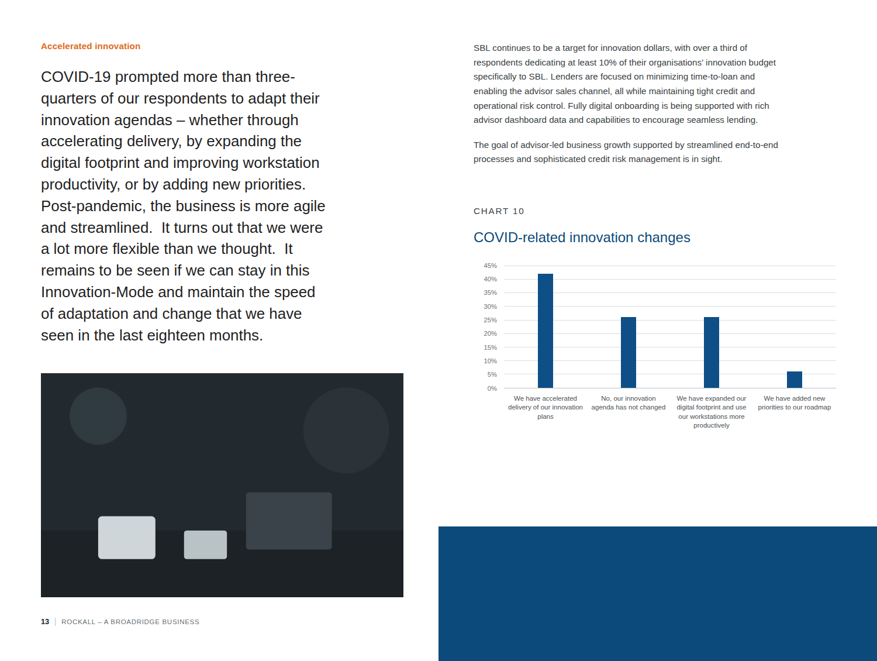Accelerated innovation
COVID-19 prompted more than three-quarters of our respondents to adapt their innovation agendas – whether through accelerating delivery, by expanding the digital footprint and improving workstation productivity, or by adding new priorities. Post-pandemic, the business is more agile and streamlined. It turns out that we were a lot more flexible than we thought. It remains to be seen if we can stay in this Innovation-Mode and maintain the speed of adaptation and change that we have seen in the last eighteen months.
13 Rockall – a Broadridge business
SBL continues to be a target for innovation dollars, with over a third of respondents dedicating at least 10% of their organisations’ innovation budget specifically to SBL. Lenders are focused on minimizing time-to-loan and enabling the advisor sales channel, all while maintaining tight credit and operational risk control. Fully digital onboarding is being supported with rich advisor dashboard data and capabilities to encourage seamless lending.
The goal of advisor-led business growth supported by streamlined end-to-end processes and sophisticated credit risk management is in sight.
Chart 10
COVID-related innovation changes
45% 40% 35% 30% 25% 20% 15% 10% 5% 0%
We have accelerated delivery of our innovation plans
No, our innovation agenda has not changed
We have expanded our digital footprint and use our workstations more productively
We have added new priorities to our roadmap